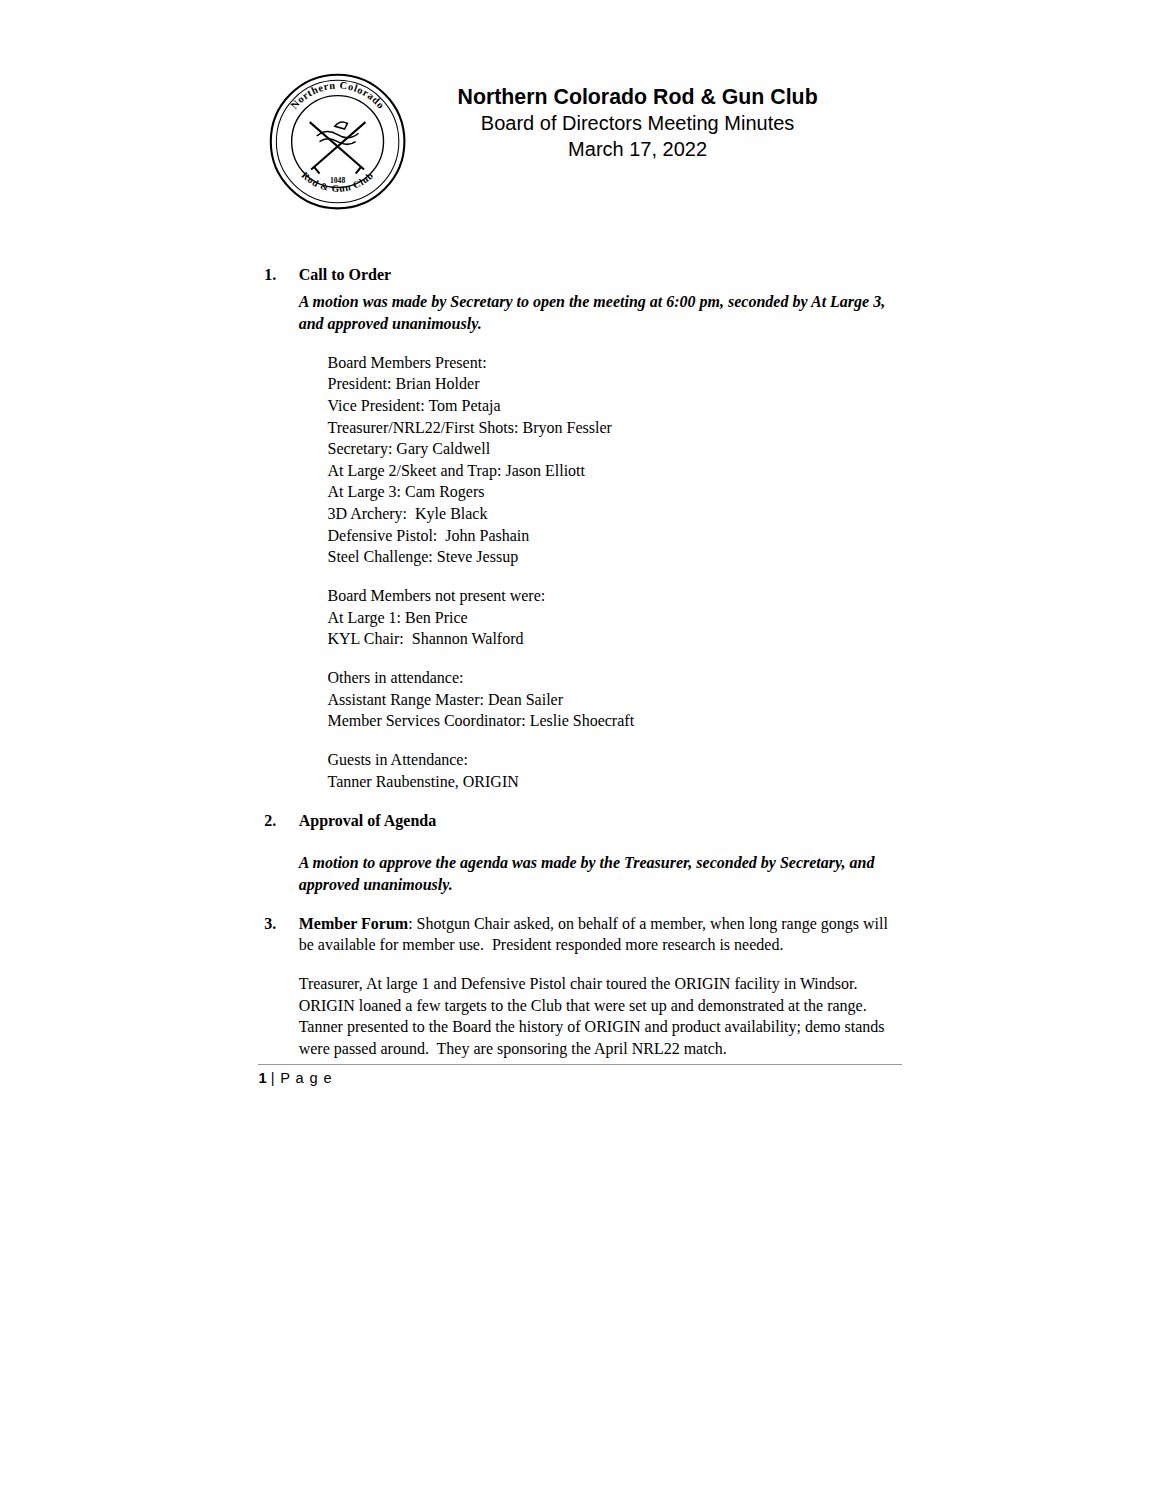Northern Colorado Rod & Gun Club 1048
Northern Colorado Rod & Gun Club
Board of Directors Meeting Minutes
March 17, 2022
Call to Order
A motion was made by Secretary to open the meeting at 6:00 pm, seconded by At Large 3, and approved unanimously.
Board Members Present:
President: Brian Holder
Vice President: Tom Petaja
Treasurer/NRL22/First Shots: Bryon Fessler
Secretary: Gary Caldwell
At Large 2/Skeet and Trap: Jason Elliott
At Large 3: Cam Rogers
3D Archery: Kyle Black
Defensive Pistol: John Pashain
Steel Challenge: Steve Jessup
Board Members not present were:
At Large 1: Ben Price
KYL Chair: Shannon Walford
Others in attendance:
Assistant Range Master: Dean Sailer
Member Services Coordinator: Leslie Shoecraft
Guests in Attendance:
Tanner Raubenstine, ORIGIN
Approval of Agenda
A motion to approve the agenda was made by the Treasurer, seconded by Secretary, and approved unanimously.
Member Forum: Shotgun Chair asked, on behalf of a member, when long range gongs will be available for member use. President responded more research is needed.
Treasurer, At large 1 and Defensive Pistol chair toured the ORIGIN facility in Windsor. ORIGIN loaned a few targets to the Club that were set up and demonstrated at the range. Tanner presented to the Board the history of ORIGIN and product availability; demo stands were passed around. They are sponsoring the April NRL22 match.
1 | P a g e